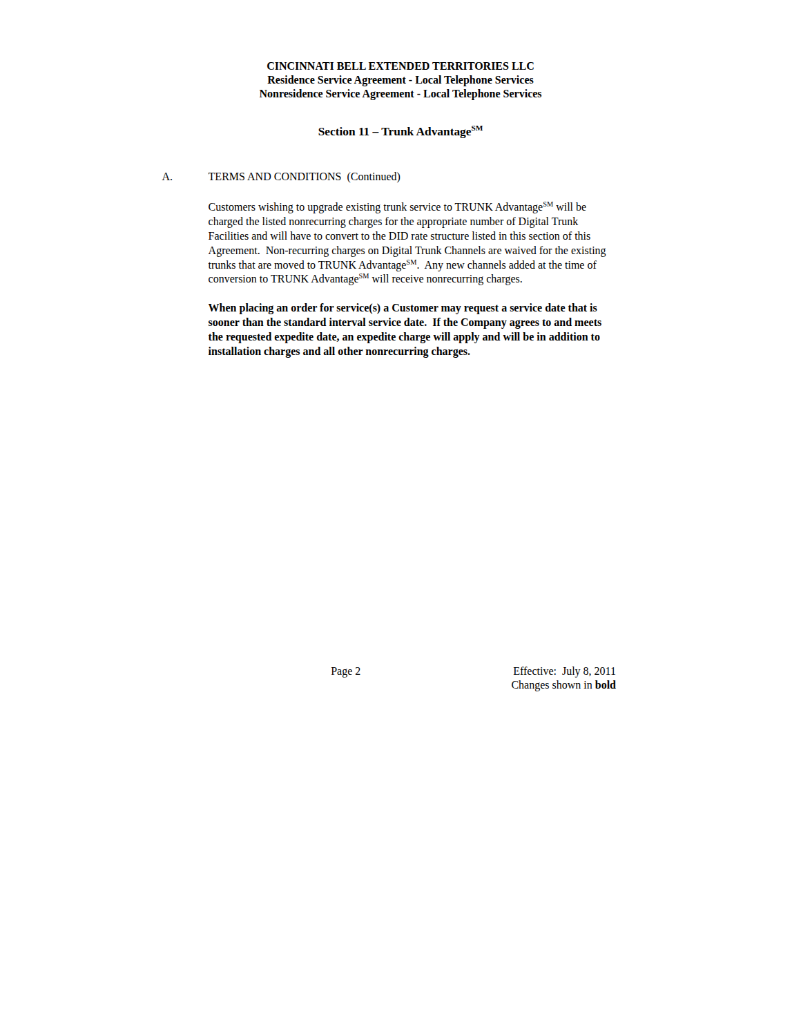CINCINNATI BELL EXTENDED TERRITORIES LLC
Residence Service Agreement - Local Telephone Services
Nonresidence Service Agreement - Local Telephone Services
Section 11 – Trunk AdvantageSM
A. TERMS AND CONDITIONS (Continued)
Customers wishing to upgrade existing trunk service to TRUNK AdvantageSM will be charged the listed nonrecurring charges for the appropriate number of Digital Trunk Facilities and will have to convert to the DID rate structure listed in this section of this Agreement. Non-recurring charges on Digital Trunk Channels are waived for the existing trunks that are moved to TRUNK AdvantageSM. Any new channels added at the time of conversion to TRUNK AdvantageSM will receive nonrecurring charges.
When placing an order for service(s) a Customer may request a service date that is sooner than the standard interval service date. If the Company agrees to and meets the requested expedite date, an expedite charge will apply and will be in addition to installation charges and all other nonrecurring charges.
Page 2
Effective: July 8, 2011
Changes shown in bold